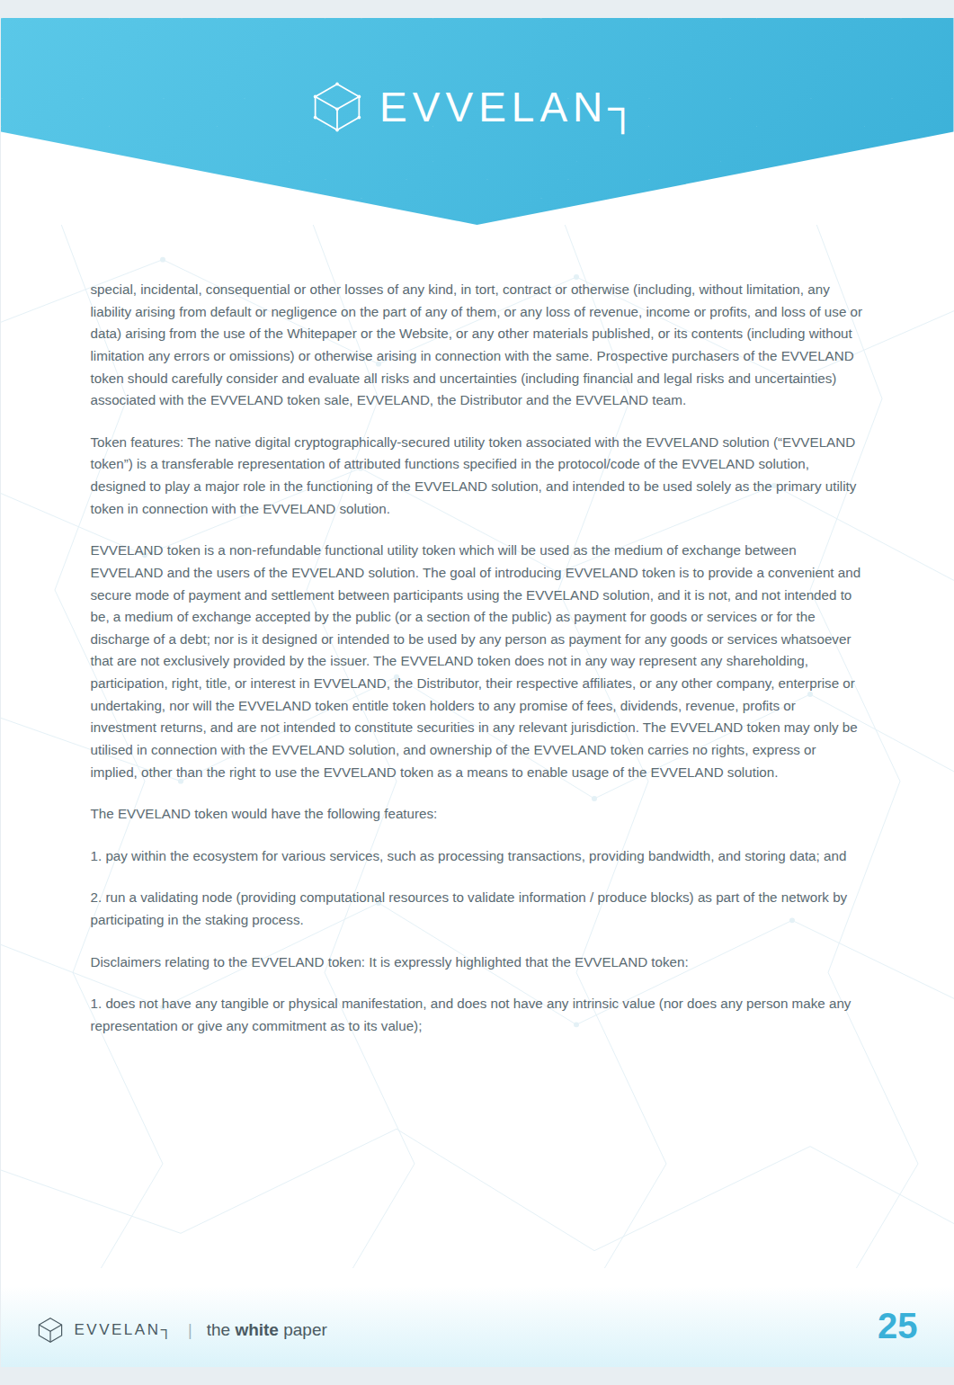EVVELAN┐
special, incidental, consequential or other losses of any kind, in tort, contract or otherwise (including, without limitation, any liability arising from default or negligence on the part of any of them, or any loss of revenue, income or profits, and loss of use or data) arising from the use of the Whitepaper or the Website, or any other materials published, or its contents (including without limitation any errors or omissions) or otherwise arising in connection with the same. Prospective purchasers of the EVVELAND token should carefully consider and evaluate all risks and uncertainties (including financial and legal risks and uncertainties) associated with the EVVELAND token sale, EVVELAND, the Distributor and the EVVELAND team.
Token features: The native digital cryptographically-secured utility token associated with the EVVELAND solution (“EVVELAND token”) is a transferable representation of attributed functions specified in the protocol/code of the EVVELAND solution, designed to play a major role in the functioning of the EVVELAND solution, and intended to be used solely as the primary utility token in connection with the EVVELAND solution.
EVVELAND token is a non-refundable functional utility token which will be used as the medium of exchange between EVVELAND and the users of the EVVELAND solution. The goal of introducing EVVELAND token is to provide a convenient and secure mode of payment and settlement between participants using the EVVELAND solution, and it is not, and not intended to be, a medium of exchange accepted by the public (or a section of the public) as payment for goods or services or for the discharge of a debt; nor is it designed or intended to be used by any person as payment for any goods or services whatsoever that are not exclusively provided by the issuer. The EVVELAND token does not in any way represent any shareholding, participation, right, title, or interest in EVVELAND, the Distributor, their respective affiliates, or any other company, enterprise or undertaking, nor will the EVVELAND token entitle token holders to any promise of fees, dividends, revenue, profits or investment returns, and are not intended to constitute securities in any relevant jurisdiction. The EVVELAND token may only be utilised in connection with the EVVELAND solution, and ownership of the EVVELAND token carries no rights, express or implied, other than the right to use the EVVELAND token as a means to enable usage of the EVVELAND solution.
The EVVELAND token would have the following features:
1. pay within the ecosystem for various services, such as processing transactions, providing bandwidth, and storing data; and
2. run a validating node (providing computational resources to validate information / produce blocks) as part of the network by participating in the staking process.
Disclaimers relating to the EVVELAND token: It is expressly highlighted that the EVVELAND token:
1. does not have any tangible or physical manifestation, and does not have any intrinsic value (nor does any person make any representation or give any commitment as to its value);
EVVELAN┐ | the white paper
25